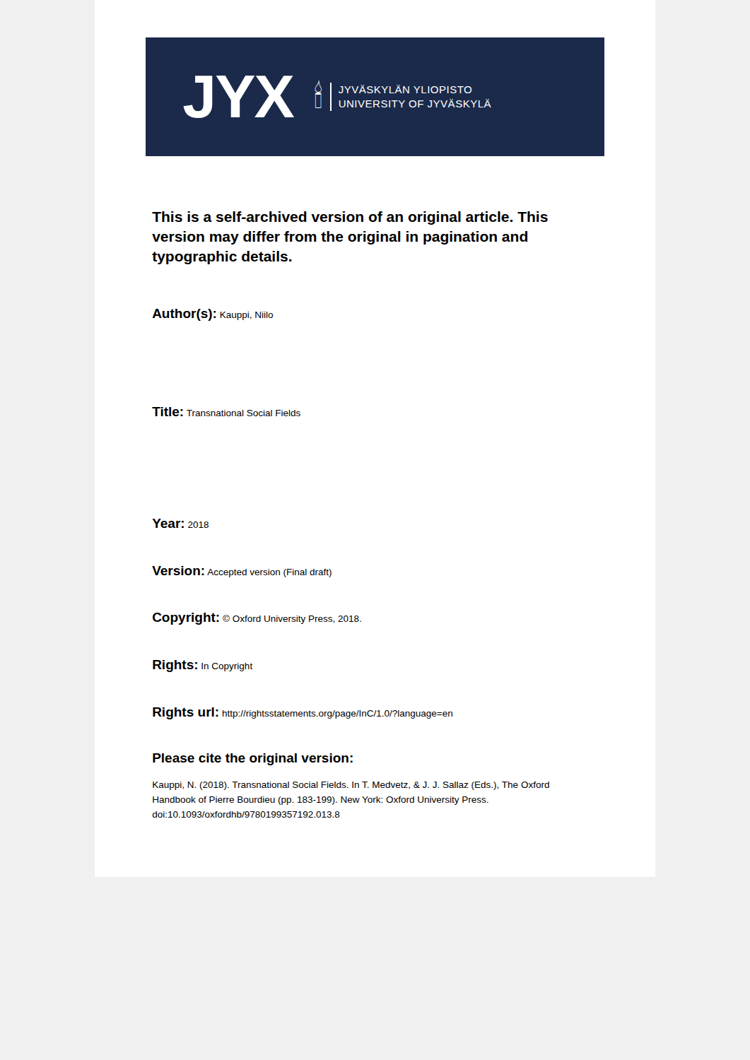JYX
🕯
JYVÄSKYLÄN YLIOPISTO
UNIVERSITY OF JYVÄSKYLÄ
This is a self-archived version of an original article. This version may differ from the original in pagination and typographic details.
Author(s): Kauppi, Niilo
Title: Transnational Social Fields
Year: 2018
Version: Accepted version (Final draft)
Copyright: © Oxford University Press, 2018.
Rights: In Copyright
Rights url: http://rightsstatements.org/page/InC/1.0/?language=en
Please cite the original version:
Kauppi, N. (2018). Transnational Social Fields. In T. Medvetz, & J. J. Sallaz (Eds.), The Oxford Handbook of Pierre Bourdieu (pp. 183-199). New York: Oxford University Press. doi:10.1093/oxfordhb/9780199357192.013.8